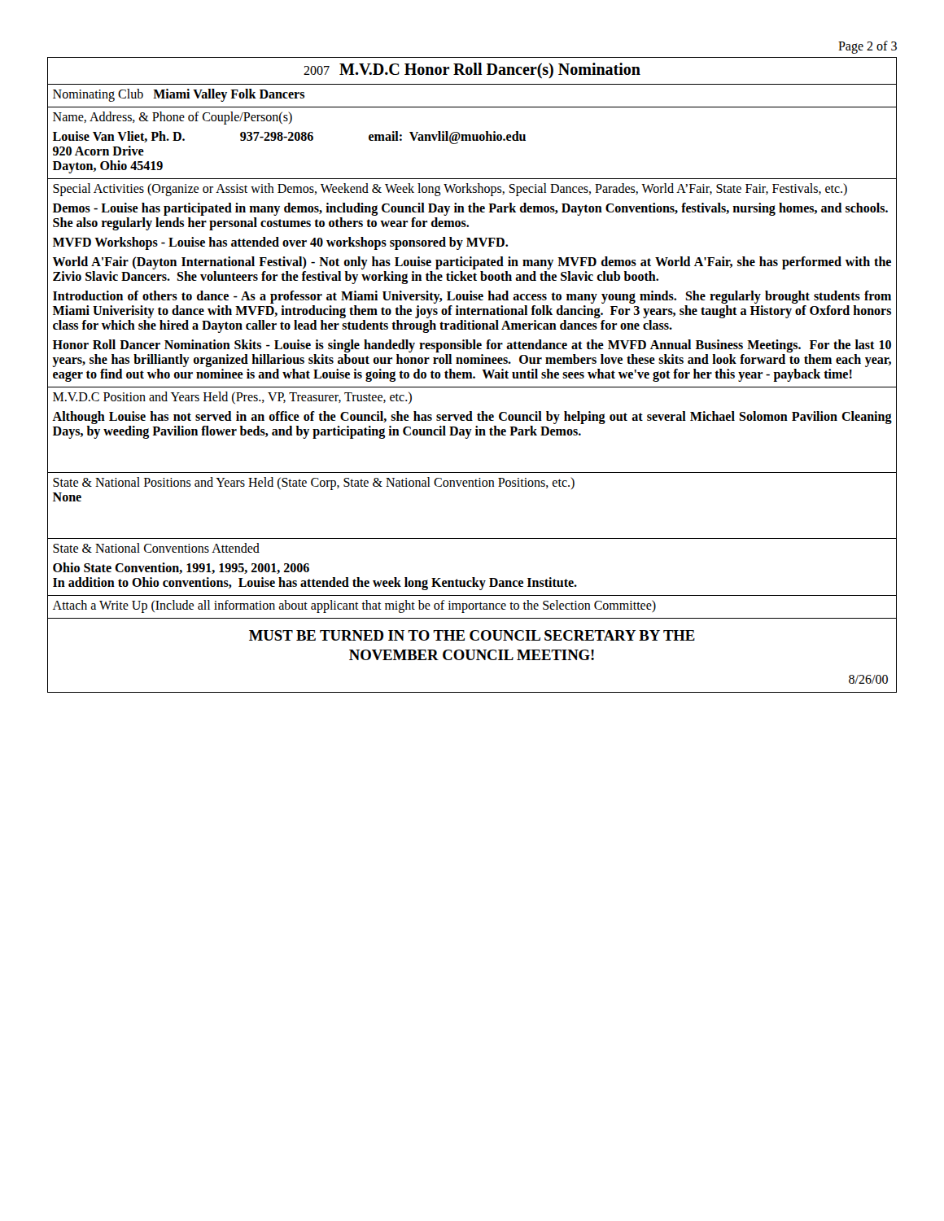Page 2 of 3
| 2007 M.V.D.C Honor Roll Dancer(s) Nomination |
| Nominating Club Miami Valley Folk Dancers |
| Name, Address, & Phone of Couple/Person(s) Louise Van Vliet, Ph. D. 937-298-2086 email: Vanvlil@muohio.edu 920 Acorn Drive Dayton, Ohio 45419 |
| Special Activities (Organize or Assist with Demos, Weekend & Week long Workshops, Special Dances, Parades, World A’Fair, State Fair, Festivals, etc.) Demos - Louise has participated in many demos, including Council Day in the Park demos, Dayton Conventions, festivals, nursing homes, and schools. She also regularly lends her personal costumes to others to wear for demos. MVFD Workshops - Louise has attended over 40 workshops sponsored by MVFD. World A'Fair (Dayton International Festival) - Not only has Louise participated in many MVFD demos at World A'Fair, she has performed with the Zivio Slavic Dancers. She volunteers for the festival by working in the ticket booth and the Slavic club booth. Introduction of others to dance - As a professor at Miami University, Louise had access to many young minds. She regularly brought students from Miami Univerisity to dance with MVFD, introducing them to the joys of international folk dancing. For 3 years, she taught a History of Oxford honors class for which she hired a Dayton caller to lead her students through traditional American dances for one class. Honor Roll Dancer Nomination Skits - Louise is single handedly responsible for attendance at the MVFD Annual Business Meetings. For the last 10 years, she has brilliantly organized hillarious skits about our honor roll nominees. Our members love these skits and look forward to them each year, eager to find out who our nominee is and what Louise is going to do to them. Wait until she sees what we've got for her this year - payback time! |
| M.V.D.C Position and Years Held (Pres., VP, Treasurer, Trustee, etc.) Although Louise has not served in an office of the Council, she has served the Council by helping out at several Michael Solomon Pavilion Cleaning Days, by weeding Pavilion flower beds, and by participating in Council Day in the Park Demos. |
| State & National Positions and Years Held (State Corp, State & National Convention Positions, etc.) None |
| State & National Conventions Attended Ohio State Convention, 1991, 1995, 2001, 2006 In addition to Ohio conventions, Louise has attended the week long Kentucky Dance Institute. |
| Attach a Write Up (Include all information about applicant that might be of importance to the Selection Committee) |
| MUST BE TURNED IN TO THE COUNCIL SECRETARY BY THE NOVEMBER COUNCIL MEETING! 8/26/00 |